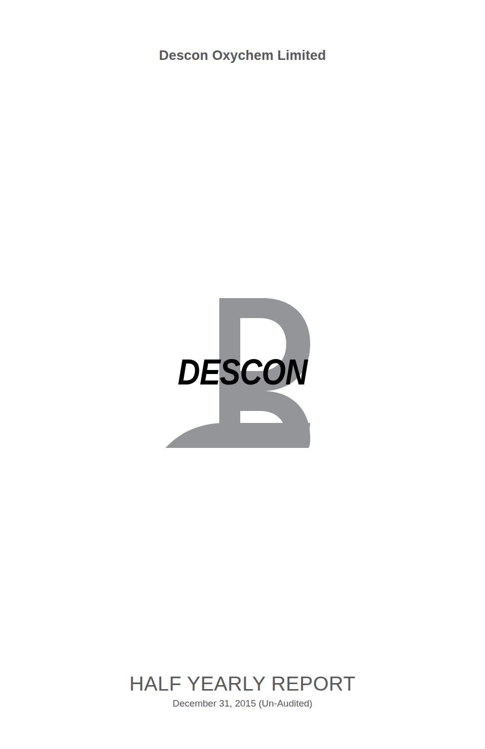Descon Oxychem Limited
DESCON
HALF YEARLY REPORT
December 31, 2015 (Un-Audited)